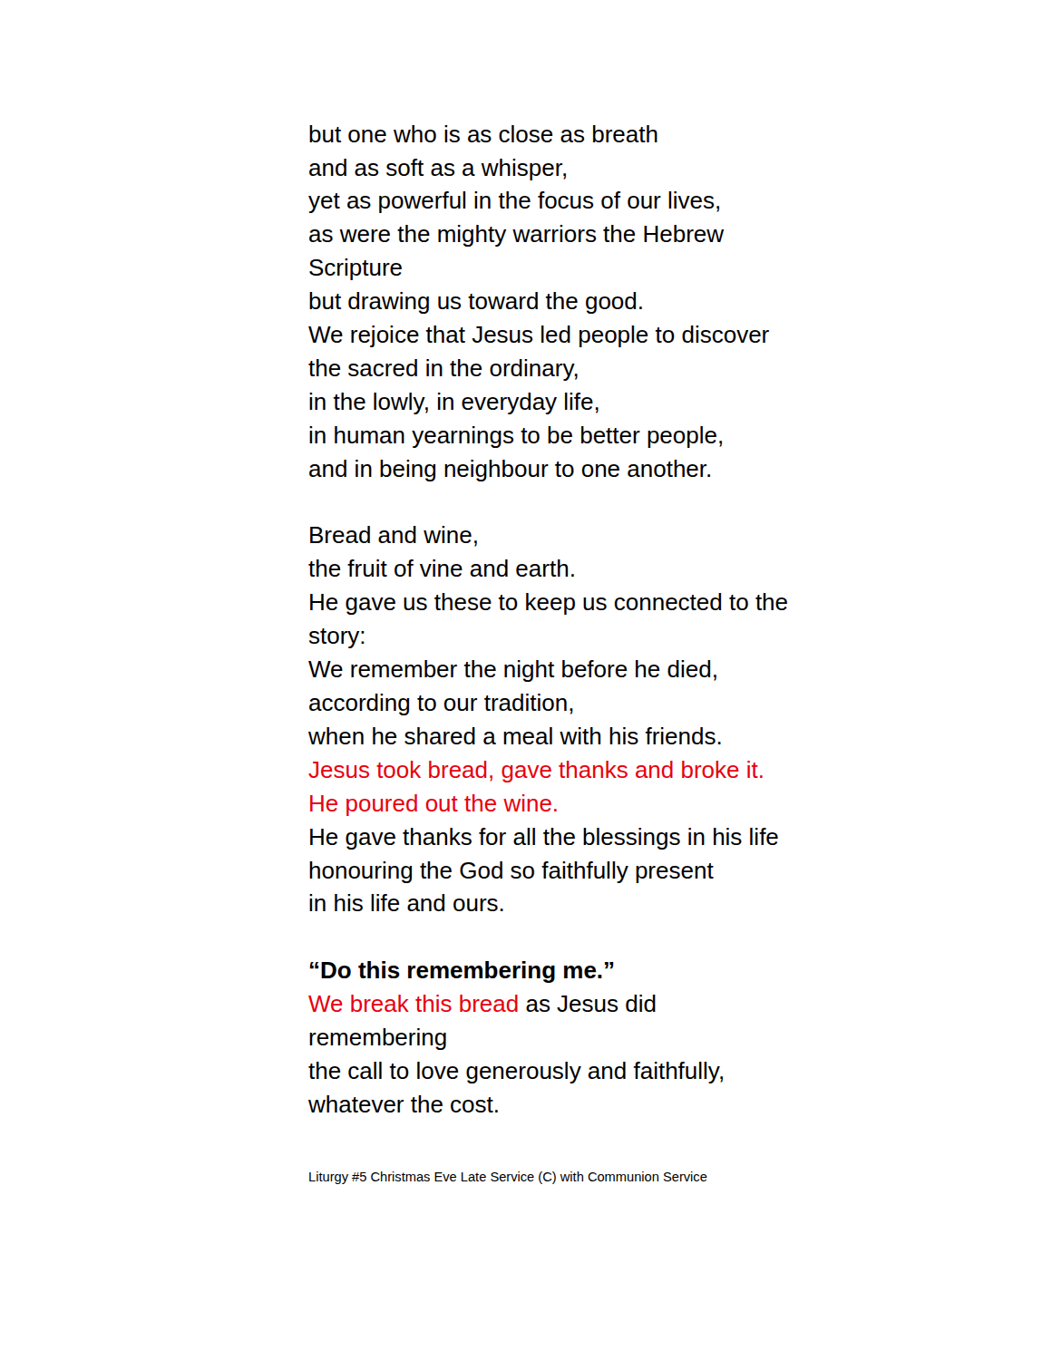but one who is as close as breath
and as soft as a whisper,
yet as powerful in the focus of our lives,
as were the mighty warriors the Hebrew Scripture
but drawing us toward the good.
We rejoice that Jesus led people to discover
the sacred in the ordinary,
in the lowly, in everyday life,
in human yearnings to be better people,
and in being neighbour to one another.
Bread and wine,
the fruit of vine and earth.
He gave us these to keep us connected to the story:
We remember the night before he died,
according to our tradition,
when he shared a meal with his friends.
Jesus took bread, gave thanks and broke it.
He poured out the wine.
He gave thanks for all the blessings in his life
honouring the God so faithfully present
in his life and ours.
“Do this remembering me.”
We break this bread as Jesus did remembering
the call to love generously and faithfully,
whatever the cost.
Liturgy #5 Christmas Eve Late Service (C) with Communion Service